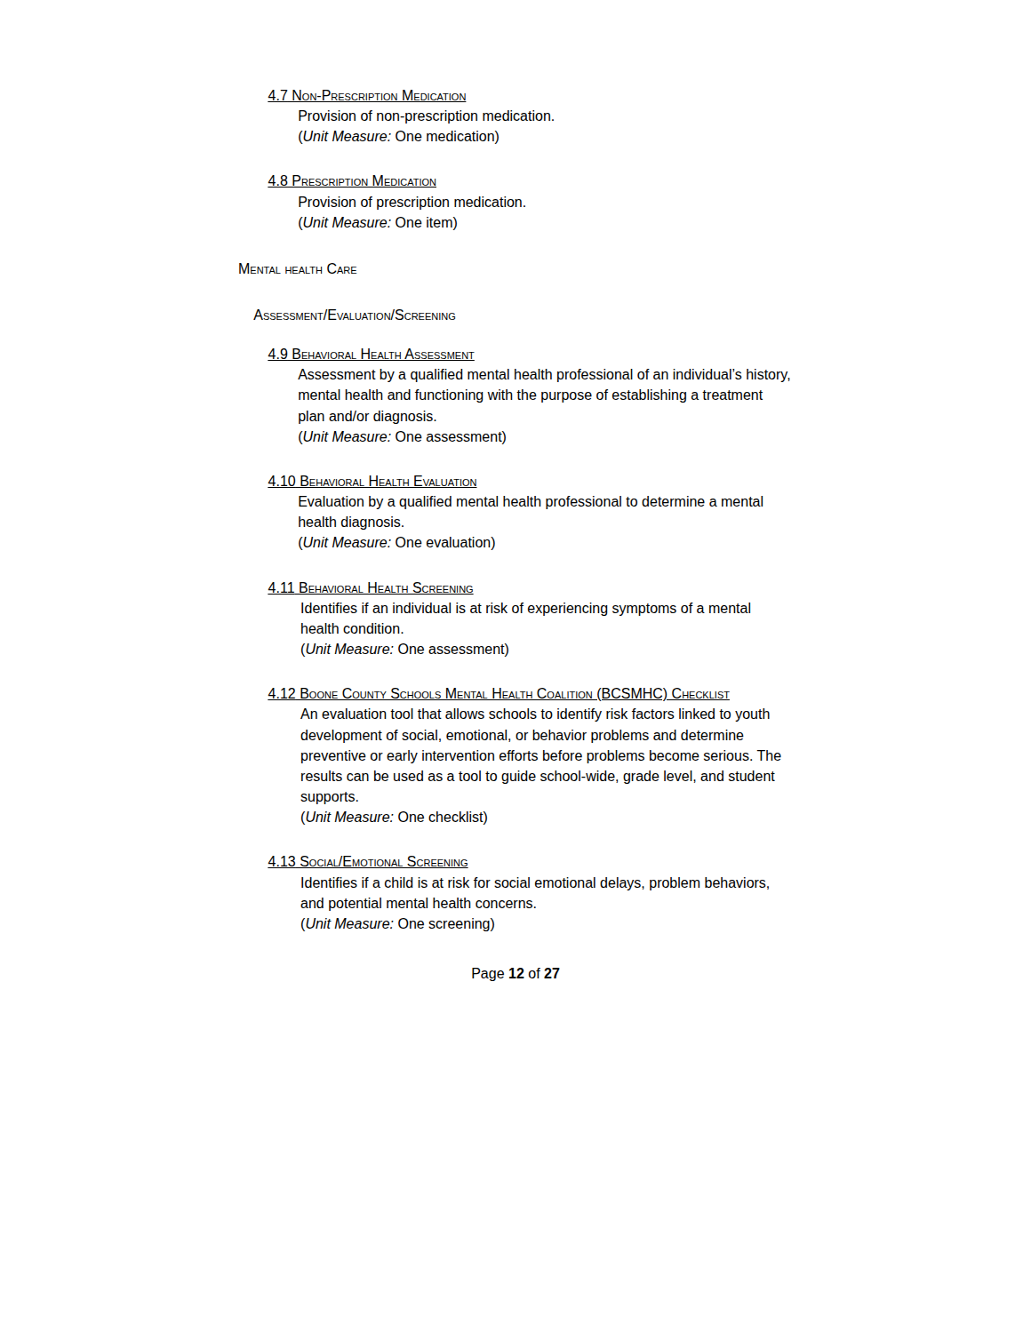4.7 Non-Prescription Medication
Provision of non-prescription medication.
(Unit Measure: One medication)
4.8 Prescription Medication
Provision of prescription medication.
(Unit Measure: One item)
Mental health Care
Assessment/Evaluation/Screening
4.9 Behavioral Health Assessment
Assessment by a qualified mental health professional of an individual’s history, mental health and functioning with the purpose of establishing a treatment plan and/or diagnosis.
(Unit Measure: One assessment)
4.10 Behavioral Health Evaluation
Evaluation by a qualified mental health professional to determine a mental health diagnosis.
(Unit Measure: One evaluation)
4.11 Behavioral Health Screening
Identifies if an individual is at risk of experiencing symptoms of a mental health condition.
(Unit Measure: One assessment)
4.12 Boone County Schools Mental Health Coalition (BCSMHC) Checklist
An evaluation tool that allows schools to identify risk factors linked to youth development of social, emotional, or behavior problems and determine preventive or early intervention efforts before problems become serious. The results can be used as a tool to guide school-wide, grade level, and student supports.
(Unit Measure: One checklist)
4.13 Social/Emotional Screening
Identifies if a child is at risk for social emotional delays, problem behaviors, and potential mental health concerns.
(Unit Measure: One screening)
Page 12 of 27